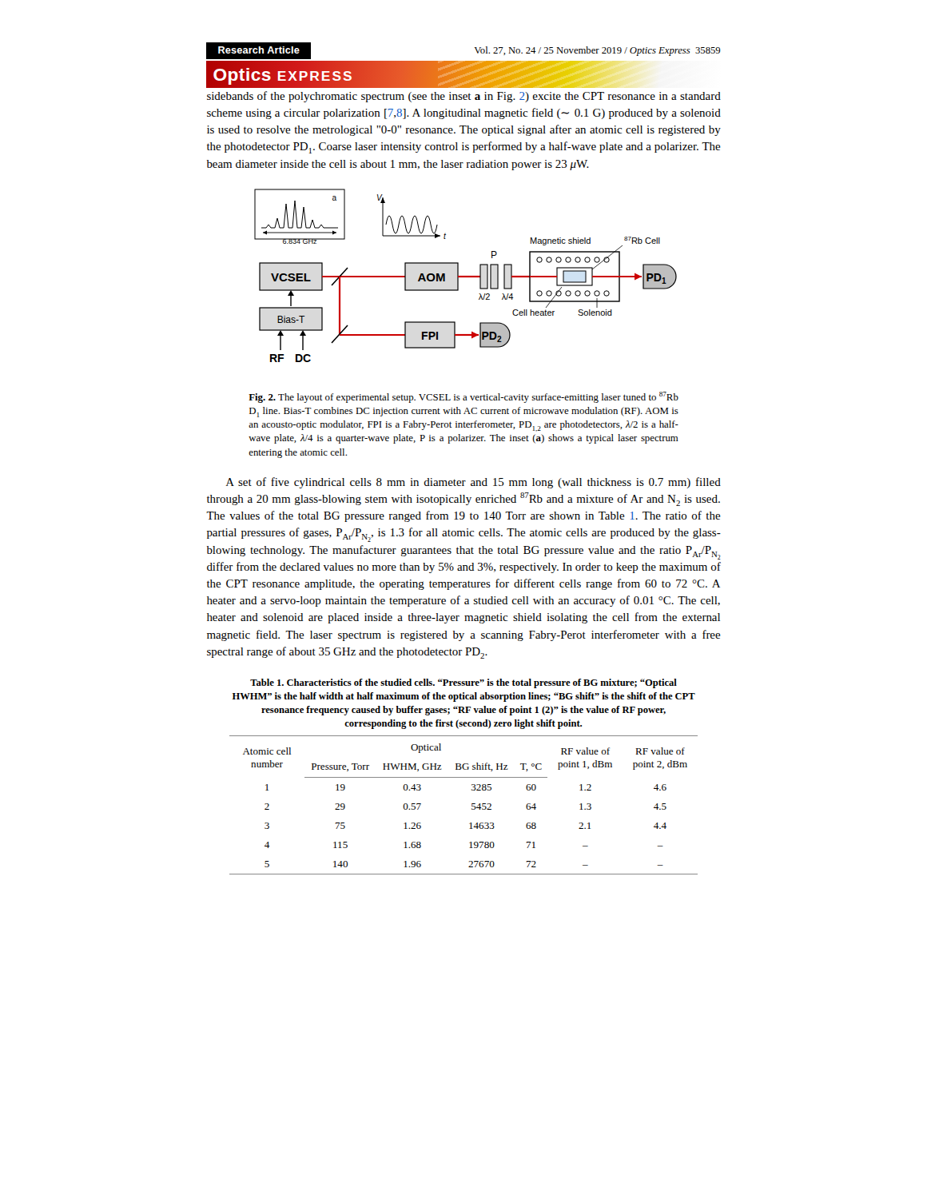Research Article
Vol. 27, No. 24 / 25 November 2019 / Optics Express 35859
Optics EXPRESS
sidebands of the polychromatic spectrum (see the inset a in Fig. 2) excite the CPT resonance in a standard scheme using a circular polarization [7,8]. A longitudinal magnetic field (∼ 0.1 G) produced by a solenoid is used to resolve the metrological "0-0" resonance. The optical signal after an atomic cell is registered by the photodetector PD1. Coarse laser intensity control is performed by a half-wave plate and a polarizer. The beam diameter inside the cell is about 1 mm, the laser radiation power is 23 μ W.
a 6.834 GHz V t VCSEL Bias-T RF DC AOM FPI λ/2 λ/4 P PD1 PD2 Magnetic shield 87Rb Cell Cell heater Solenoid
Fig. 2. The layout of experimental setup. VCSEL is a vertical-cavity surface-emitting laser tuned to 87Rb D1 line. Bias-T combines DC injection current with AC current of microwave modulation (RF). AOM is an acousto-optic modulator, FPI is a Fabry-Perot interferometer, PD1,2 are photodetectors, λ/2 is a half-wave plate, λ/4 is a quarter-wave plate, P is a polarizer. The inset (a) shows a typical laser spectrum entering the atomic cell.
A set of five cylindrical cells 8 mm in diameter and 15 mm long (wall thickness is 0.7 mm) filled through a 20 mm glass-blowing stem with isotopically enriched 87Rb and a mixture of Ar and N2 is used. The values of the total BG pressure ranged from 19 to 140 Torr are shown in Table 1. The ratio of the partial pressures of gases, PAr/PN2, is 1.3 for all atomic cells. The atomic cells are produced by the glass-blowing technology. The manufacturer guarantees that the total BG pressure value and the ratio PAr/PN2 differ from the declared values no more than by 5% and 3%, respectively. In order to keep the maximum of the CPT resonance amplitude, the operating temperatures for different cells range from 60 to 72 °C. A heater and a servo-loop maintain the temperature of a studied cell with an accuracy of 0.01 °C. The cell, heater and solenoid are placed inside a three-layer magnetic shield isolating the cell from the external magnetic field. The laser spectrum is registered by a scanning Fabry-Perot interferometer with a free spectral range of about 35 GHz and the photodetector PD2.
Table 1. Characteristics of the studied cells. “Pressure” is the total pressure of BG mixture; “Optical HWHM” is the half width at half maximum of the optical absorption lines; “BG shift” is the shift of the CPT resonance frequency caused by buffer gases; “RF value of point 1 (2)” is the value of RF power, corresponding to the first (second) zero light shift point.
| Atomic cell number | Optical | RF value of point 1, dBm | RF value of point 2, dBm |
| --- | --- | --- | --- |
| Pressure, Torr | HWHM, GHz | BG shift, Hz | T, °C |
| 1 | 19 | 0.43 | 3285 | 60 | 1.2 | 4.6 |
| 2 | 29 | 0.57 | 5452 | 64 | 1.3 | 4.5 |
| 3 | 75 | 1.26 | 14633 | 68 | 2.1 | 4.4 |
| 4 | 115 | 1.68 | 19780 | 71 | – | – |
| 5 | 140 | 1.96 | 27670 | 72 | – | – |